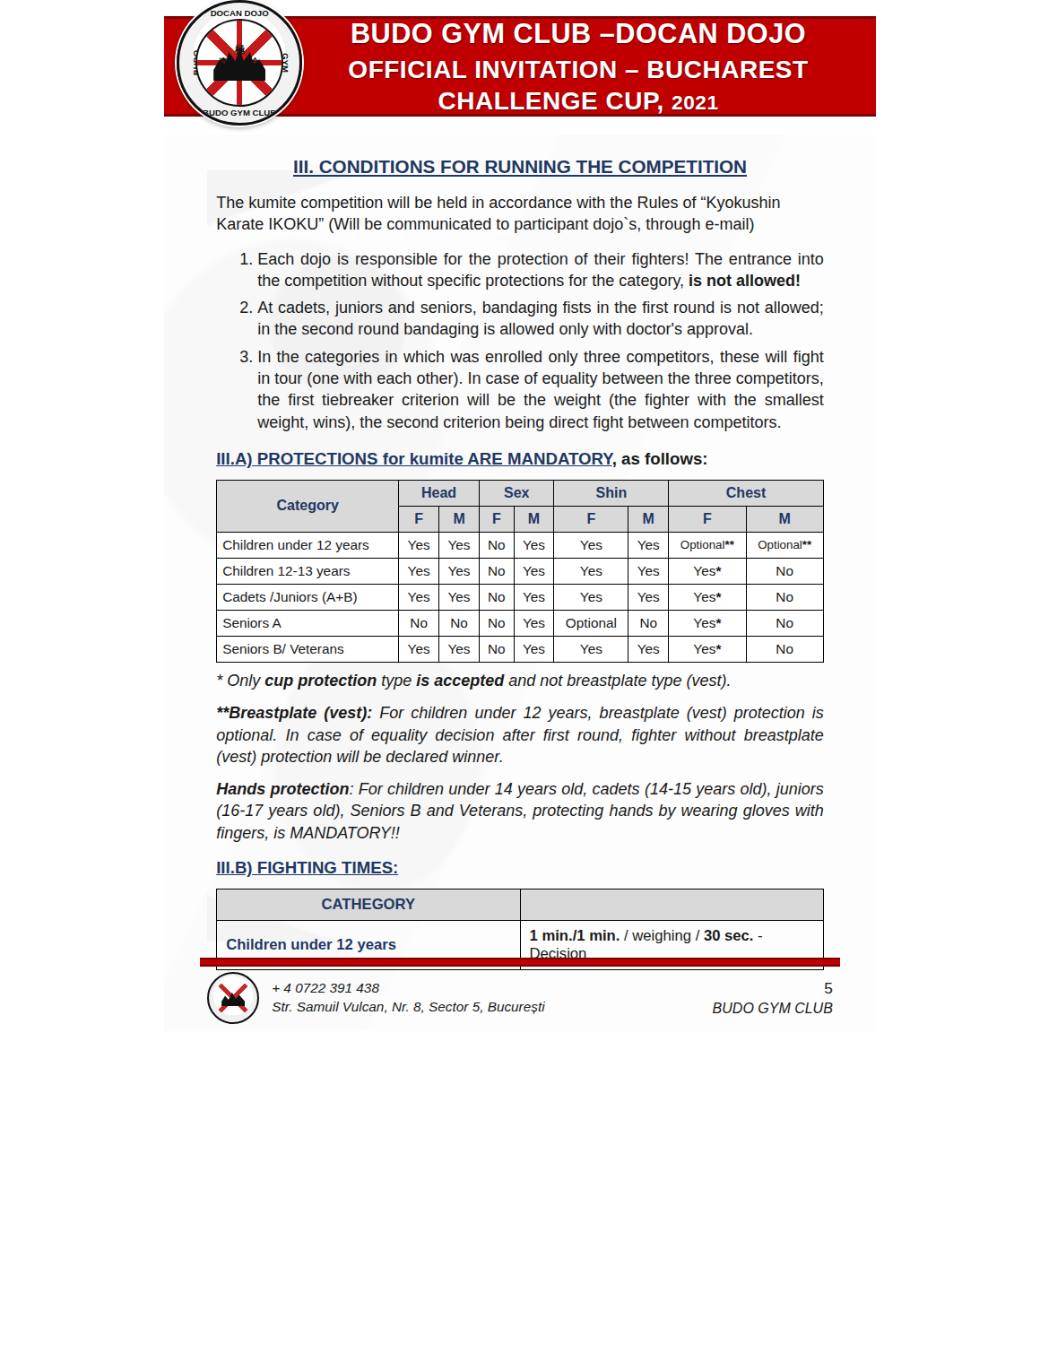BUDO GYM CLUB –DOCAN DOJO
OFFICIAL INVITATION – BUCHAREST CHALLENGE CUP, 2021
DOCAN DOJO BUDO GYM CLUB BUDO GYM
極
館
真
会
III. CONDITIONS FOR RUNNING THE COMPETITION
The kumite competition will be held in accordance with the Rules of “Kyokushin Karate IKOKU” (Will be communicated to participant dojo`s, through e-mail)
Each dojo is responsible for the protection of their fighters! The entrance into the competition without specific protections for the category, is not allowed!
At cadets, juniors and seniors, bandaging fists in the first round is not allowed; in the second round bandaging is allowed only with doctor's approval.
In the categories in which was enrolled only three competitors, these will fight in tour (one with each other). In case of equality between the three competitors, the first tiebreaker criterion will be the weight (the fighter with the smallest weight, wins), the second criterion being direct fight between competitors.
III.A) PROTECTIONS for kumite ARE MANDATORY, as follows:
| Category | Head | Sex | Shin | Chest |
| --- | --- | --- | --- | --- |
| F | M | F | M | F | M | F | M |
| Children under 12 years | Yes | Yes | No | Yes | Yes | Yes | Optional ** | Optional ** |
| Children 12-13 years | Yes | Yes | No | Yes | Yes | Yes | Yes * | No |
| Cadets /Juniors (A+B) | Yes | Yes | No | Yes | Yes | Yes | Yes * | No |
| Seniors A | No | No | No | Yes | Optional | No | Yes * | No |
| Seniors B/ Veterans | Yes | Yes | No | Yes | Yes | Yes | Yes * | No |
* Only cup protection type is accepted and not breastplate type (vest).
**Breastplate (vest): For children under 12 years, breastplate (vest) protection is optional. In case of equality decision after first round, fighter without breastplate (vest) protection will be declared winner.
Hands protection: For children under 14 years old, cadets (14-15 years old), juniors (16-17 years old), Seniors B and Veterans, protecting hands by wearing gloves with fingers, is MANDATORY!!
III.B) FIGHTING TIMES:
| CATHEGORY | |
| --- | --- |
| Children under 12 years | 1 min./1 min. / weighing / 30 sec. - Decision |
+ 4 0722 391 438
Str. Samuil Vulcan, Nr. 8, Sector 5, București
5
BUDO GYM CLUB